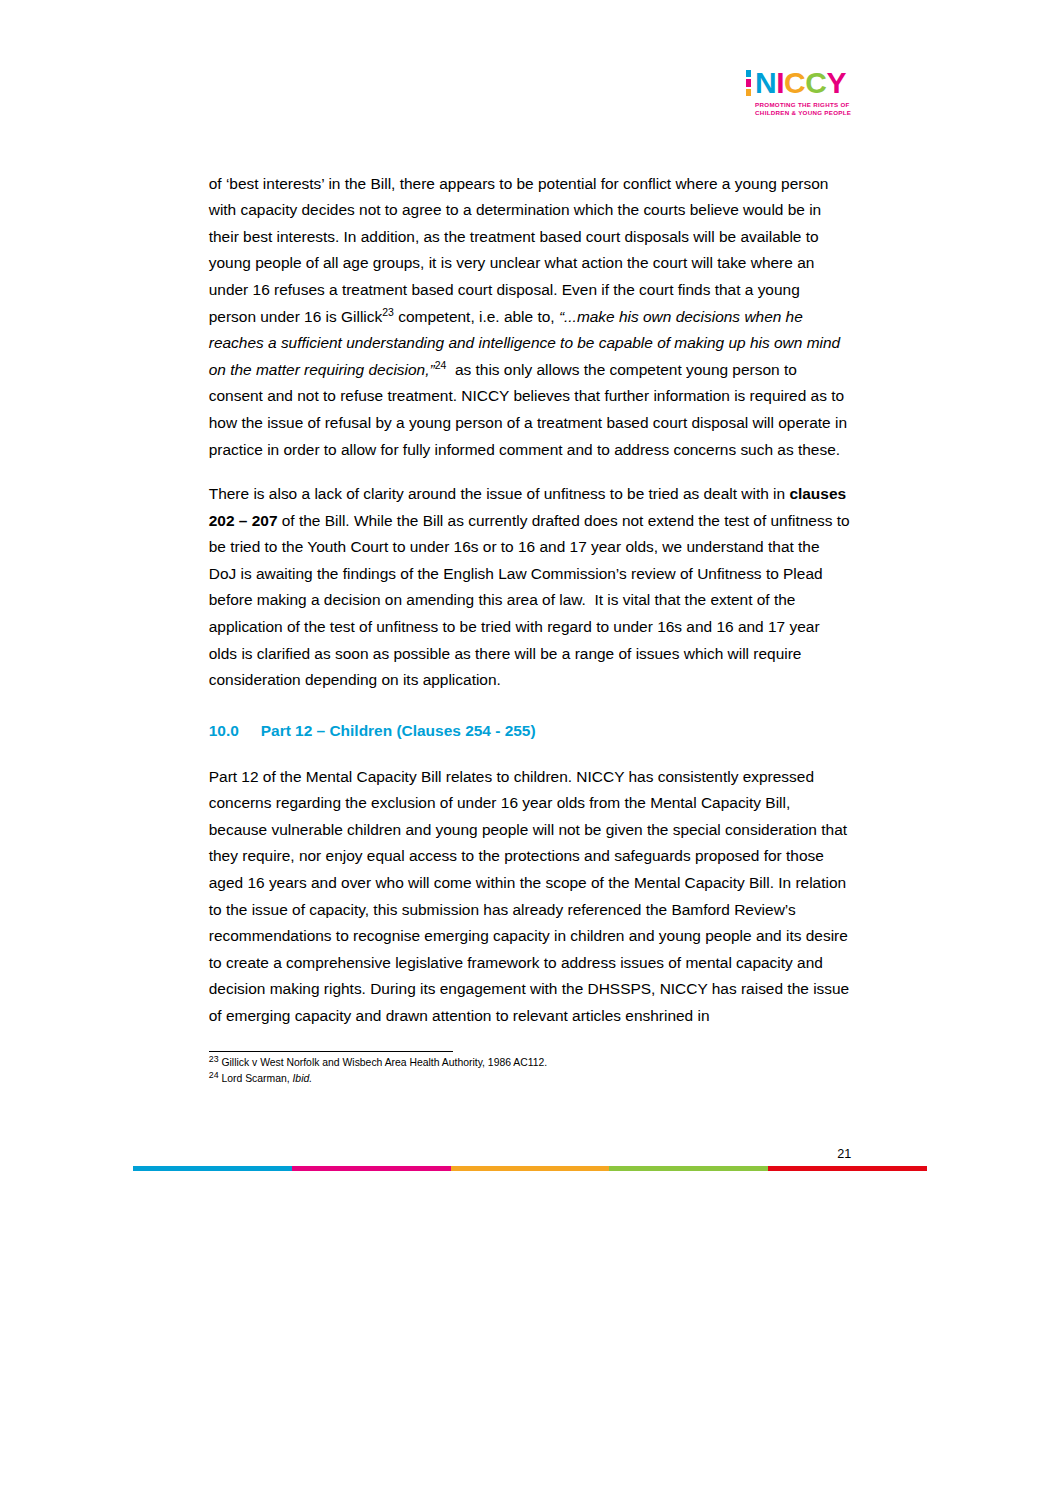NICCY
PROMOTING THE RIGHTS OF
CHILDREN & YOUNG PEOPLE
of ‘best interests’ in the Bill, there appears to be potential for conflict where a young person with capacity decides not to agree to a determination which the courts believe would be in their best interests. In addition, as the treatment based court disposals will be available to young people of all age groups, it is very unclear what action the court will take where an under 16 refuses a treatment based court disposal. Even if the court finds that a young person under 16 is Gillick23 competent, i.e. able to, “...make his own decisions when he reaches a sufficient understanding and intelligence to be capable of making up his own mind on the matter requiring decision,”24 as this only allows the competent young person to consent and not to refuse treatment. NICCY believes that further information is required as to how the issue of refusal by a young person of a treatment based court disposal will operate in practice in order to allow for fully informed comment and to address concerns such as these.
There is also a lack of clarity around the issue of unfitness to be tried as dealt with in clauses 202 – 207 of the Bill. While the Bill as currently drafted does not extend the test of unfitness to be tried to the Youth Court to under 16s or to 16 and 17 year olds, we understand that the DoJ is awaiting the findings of the English Law Commission’s review of Unfitness to Plead before making a decision on amending this area of law. It is vital that the extent of the application of the test of unfitness to be tried with regard to under 16s and 16 and 17 year olds is clarified as soon as possible as there will be a range of issues which will require consideration depending on its application.
10.0 Part 12 – Children (Clauses 254 - 255)
Part 12 of the Mental Capacity Bill relates to children. NICCY has consistently expressed concerns regarding the exclusion of under 16 year olds from the Mental Capacity Bill, because vulnerable children and young people will not be given the special consideration that they require, nor enjoy equal access to the protections and safeguards proposed for those aged 16 years and over who will come within the scope of the Mental Capacity Bill. In relation to the issue of capacity, this submission has already referenced the Bamford Review’s recommendations to recognise emerging capacity in children and young people and its desire to create a comprehensive legislative framework to address issues of mental capacity and decision making rights. During its engagement with the DHSSPS, NICCY has raised the issue of emerging capacity and drawn attention to relevant articles enshrined in
23 Gillick v West Norfolk and Wisbech Area Health Authority, 1986 AC112.
24 Lord Scarman, Ibid.
21